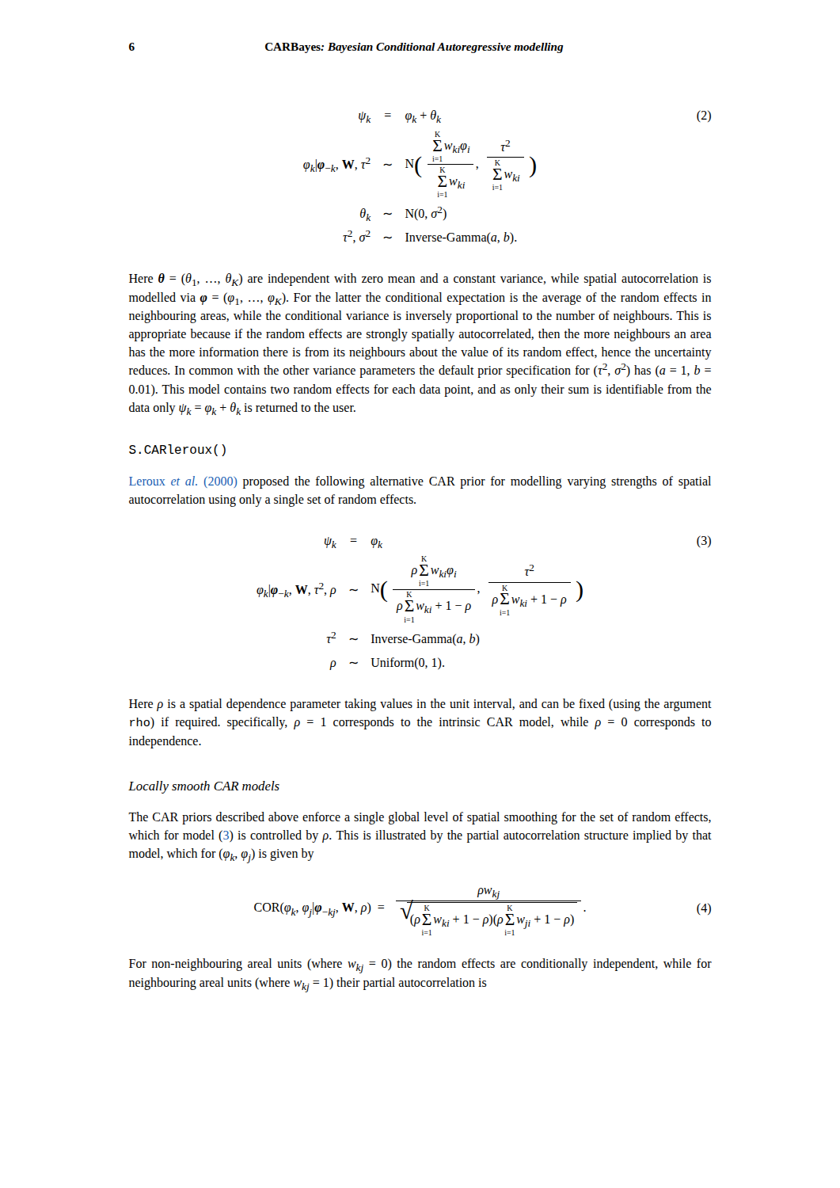6 CARBayes: Bayesian Conditional Autoregressive modelling
(2)
| ψ k | = | φ k + θ k |
| φ k / φ − k , W , τ 2 | ∼ | N ( K Σ i=1 w ki φ i K Σ i=1 w ki , τ 2 K Σ i=1 w ki ) |
| θ k | ∼ | N(0, σ 2 ) |
| τ 2 , σ 2 | ∼ | Inverse-Gamma( a , b ). |
Here θ = (θ1, …, θK) are independent with zero mean and a constant variance, while spatial autocorrelation is modelled via φ = (φ1, …, φK). For the latter the conditional expectation is the average of the random effects in neighbouring areas, while the conditional variance is inversely proportional to the number of neighbours. This is appropriate because if the random effects are strongly spatially autocorrelated, then the more neighbours an area has the more information there is from its neighbours about the value of its random effect, hence the uncertainty reduces. In common with the other variance parameters the default prior specification for (τ2, σ2) has (a = 1, b = 0.01). This model contains two random effects for each data point, and as only their sum is identifiable from the data only ψk = φk + θk is returned to the user.
S.CARleroux()
Leroux et al. (2000) proposed the following alternative CAR prior for modelling varying strengths of spatial autocorrelation using only a single set of random effects.
(3)
| ψ k | = | φ k |
| φ k / φ − k , W , τ 2 , ρ | ∼ | N ( ρ K Σ i=1 w ki φ i ρ K Σ i=1 w ki + 1 − ρ , τ 2 ρ K Σ i=1 w ki + 1 − ρ ) |
| τ 2 | ∼ | Inverse-Gamma( a , b ) |
| ρ | ∼ | Uniform(0, 1). |
Here ρ is a spatial dependence parameter taking values in the unit interval, and can be fixed (using the argument rho) if required. specifically, ρ = 1 corresponds to the intrinsic CAR model, while ρ = 0 corresponds to independence.
Locally smooth CAR models
The CAR priors described above enforce a single global level of spatial smoothing for the set of random effects, which for model (3) is controlled by ρ. This is illustrated by the partial autocorrelation structure implied by that model, which for (φk, φj) is given by
(4) COR(φk, φj|φ−kj, W, ρ) = ρwkj (ρKΣi=1 wki + 1 − ρ)(ρKΣi=1 wji + 1 − ρ) .
For non-neighbouring areal units (where wkj = 0) the random effects are conditionally independent, while for neighbouring areal units (where wkj = 1) their partial autocorrelation is